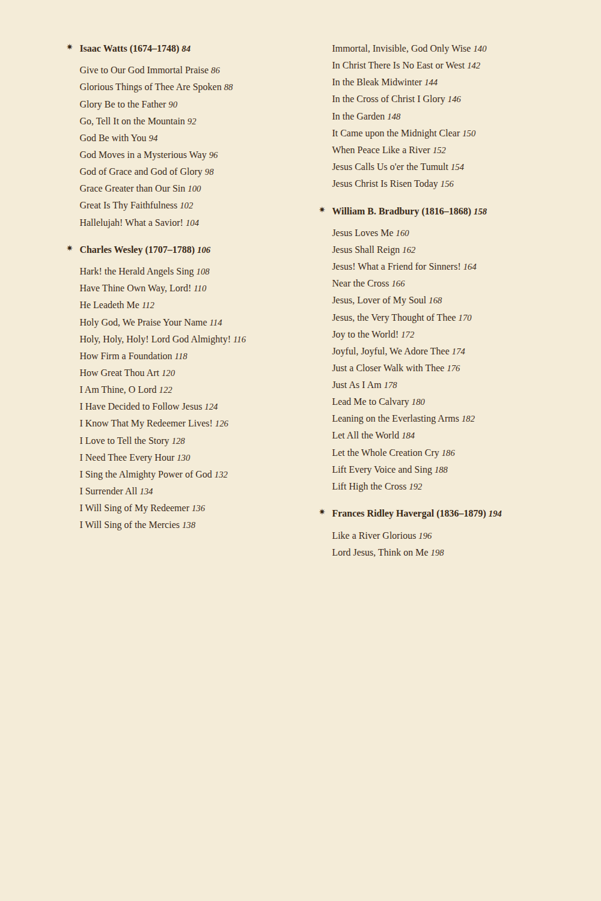✷Isaac Watts (1674–1748) 84
Give to Our God Immortal Praise 86
Glorious Things of Thee Are Spoken 88
Glory Be to the Father 90
Go, Tell It on the Mountain 92
God Be with You 94
God Moves in a Mysterious Way 96
God of Grace and God of Glory 98
Grace Greater than Our Sin 100
Great Is Thy Faithfulness 102
Hallelujah! What a Savior! 104
✷Charles Wesley (1707–1788) 106
Hark! the Herald Angels Sing 108
Have Thine Own Way, Lord! 110
He Leadeth Me 112
Holy God, We Praise Your Name 114
Holy, Holy, Holy! Lord God Almighty! 116
How Firm a Foundation 118
How Great Thou Art 120
I Am Thine, O Lord 122
I Have Decided to Follow Jesus 124
I Know That My Redeemer Lives! 126
I Love to Tell the Story 128
I Need Thee Every Hour 130
I Sing the Almighty Power of God 132
I Surrender All 134
I Will Sing of My Redeemer 136
I Will Sing of the Mercies 138
Immortal, Invisible, God Only Wise 140
In Christ There Is No East or West 142
In the Bleak Midwinter 144
In the Cross of Christ I Glory 146
In the Garden 148
It Came upon the Midnight Clear 150
When Peace Like a River 152
Jesus Calls Us o'er the Tumult 154
Jesus Christ Is Risen Today 156
✷William B. Bradbury (1816–1868) 158
Jesus Loves Me 160
Jesus Shall Reign 162
Jesus! What a Friend for Sinners! 164
Near the Cross 166
Jesus, Lover of My Soul 168
Jesus, the Very Thought of Thee 170
Joy to the World! 172
Joyful, Joyful, We Adore Thee 174
Just a Closer Walk with Thee 176
Just As I Am 178
Lead Me to Calvary 180
Leaning on the Everlasting Arms 182
Let All the World 184
Let the Whole Creation Cry 186
Lift Every Voice and Sing 188
Lift High the Cross 192
✷Frances Ridley Havergal (1836–1879) 194
Like a River Glorious 196
Lord Jesus, Think on Me 198